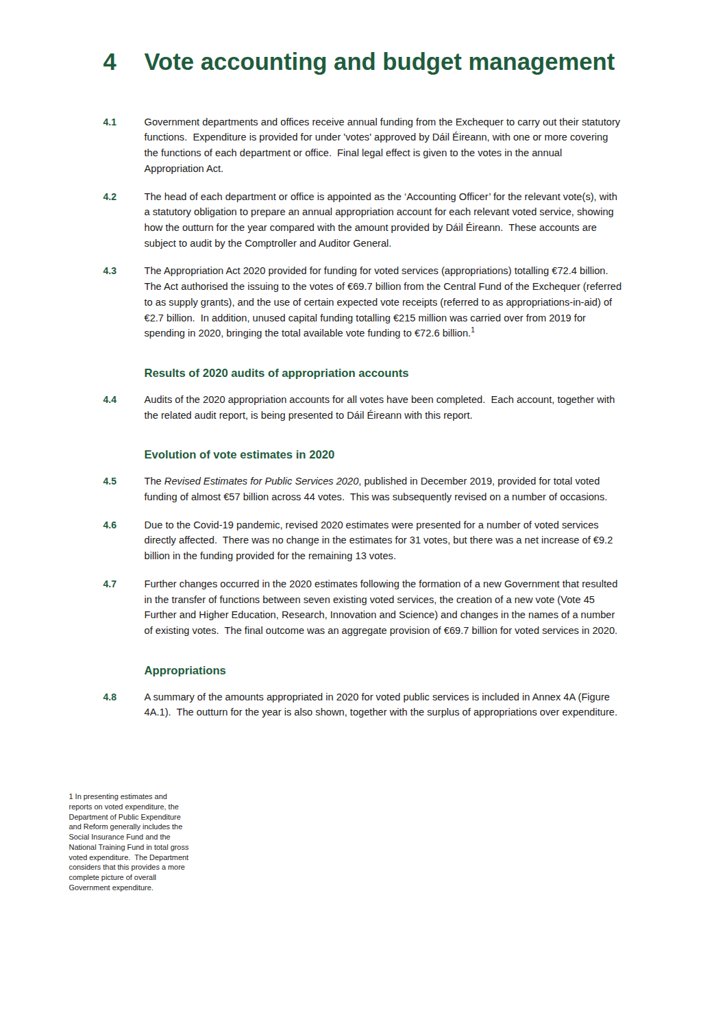4 Vote accounting and budget management
4.1
Government departments and offices receive annual funding from the Exchequer to carry out their statutory functions. Expenditure is provided for under 'votes' approved by Dáil Éireann, with one or more covering the functions of each department or office. Final legal effect is given to the votes in the annual Appropriation Act.
4.2
The head of each department or office is appointed as the ‘Accounting Officer’ for the relevant vote(s), with a statutory obligation to prepare an annual appropriation account for each relevant voted service, showing how the outturn for the year compared with the amount provided by Dáil Éireann. These accounts are subject to audit by the Comptroller and Auditor General.
4.3
The Appropriation Act 2020 provided for funding for voted services (appropriations) totalling €72.4 billion. The Act authorised the issuing to the votes of €69.7 billion from the Central Fund of the Exchequer (referred to as supply grants), and the use of certain expected vote receipts (referred to as appropriations-in-aid) of €2.7 billion. In addition, unused capital funding totalling €215 million was carried over from 2019 for spending in 2020, bringing the total available vote funding to €72.6 billion.1
Results of 2020 audits of appropriation accounts
4.4
Audits of the 2020 appropriation accounts for all votes have been completed. Each account, together with the related audit report, is being presented to Dáil Éireann with this report.
Evolution of vote estimates in 2020
4.5
The Revised Estimates for Public Services 2020, published in December 2019, provided for total voted funding of almost €57 billion across 44 votes. This was subsequently revised on a number of occasions.
4.6
Due to the Covid-19 pandemic, revised 2020 estimates were presented for a number of voted services directly affected. There was no change in the estimates for 31 votes, but there was a net increase of €9.2 billion in the funding provided for the remaining 13 votes.
4.7
Further changes occurred in the 2020 estimates following the formation of a new Government that resulted in the transfer of functions between seven existing voted services, the creation of a new vote (Vote 45 Further and Higher Education, Research, Innovation and Science) and changes in the names of a number of existing votes. The final outcome was an aggregate provision of €69.7 billion for voted services in 2020.
Appropriations
4.8
A summary of the amounts appropriated in 2020 for voted public services is included in Annex 4A (Figure 4A.1). The outturn for the year is also shown, together with the surplus of appropriations over expenditure.
1 In presenting estimates and reports on voted expenditure, the Department of Public Expenditure and Reform generally includes the Social Insurance Fund and the National Training Fund in total gross voted expenditure. The Department considers that this provides a more complete picture of overall Government expenditure.